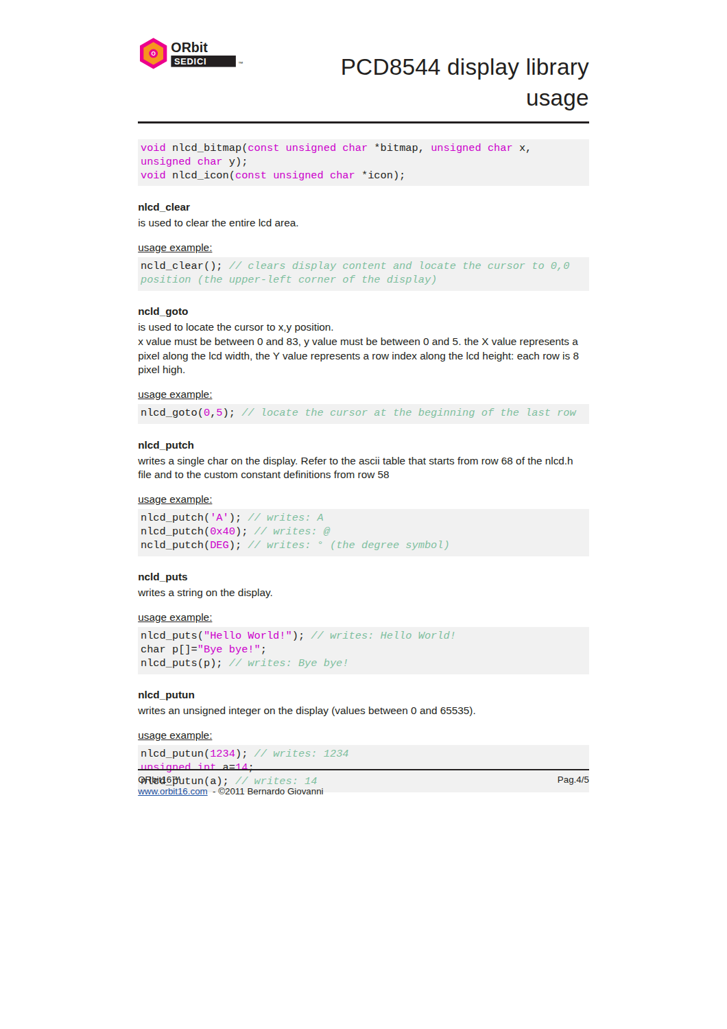O ORbit SEDICI ™
PCD8544 display library usage
void nlcd_bitmap(const unsigned char *bitmap, unsigned char x, unsigned char y);
void nlcd_icon(const unsigned char *icon);
nlcd_clear
is used to clear the entire lcd area.
usage example:
ncld_clear(); // clears display content and locate the cursor to 0,0 position (the upper-left corner of the display)
ncld_goto
is used to locate the cursor to x,y position.
x value must be between 0 and 83, y value must be between 0 and 5. the X value represents a pixel along the lcd width, the Y value represents a row index along the lcd height: each row is 8 pixel high.
usage example:
nlcd_goto(0,5); // locate the cursor at the beginning of the last row
nlcd_putch
writes a single char on the display. Refer to the ascii table that starts from row 68 of the nlcd.h file and to the custom constant definitions from row 58
usage example:
nlcd_putch('A'); // writes: A
nlcd_putch(0x40); // writes: @
ncld_putch(DEG); // writes: ° (the degree symbol)
ncld_puts
writes a string on the display.
usage example:
nlcd_puts("Hello World!"); // writes: Hello World!
char p[]="Bye bye!";
nlcd_puts(p); // writes: Bye bye!
nlcd_putun
writes an unsigned integer on the display (values between 0 and 65535).
usage example:
nlcd_putun(1234); // writes: 1234
unsigned int a=14;
nlcd_putun(a); // writes: 14
ORbit16™
www.orbit16.com - ©2011 Bernardo Giovanni
Pag.4/5